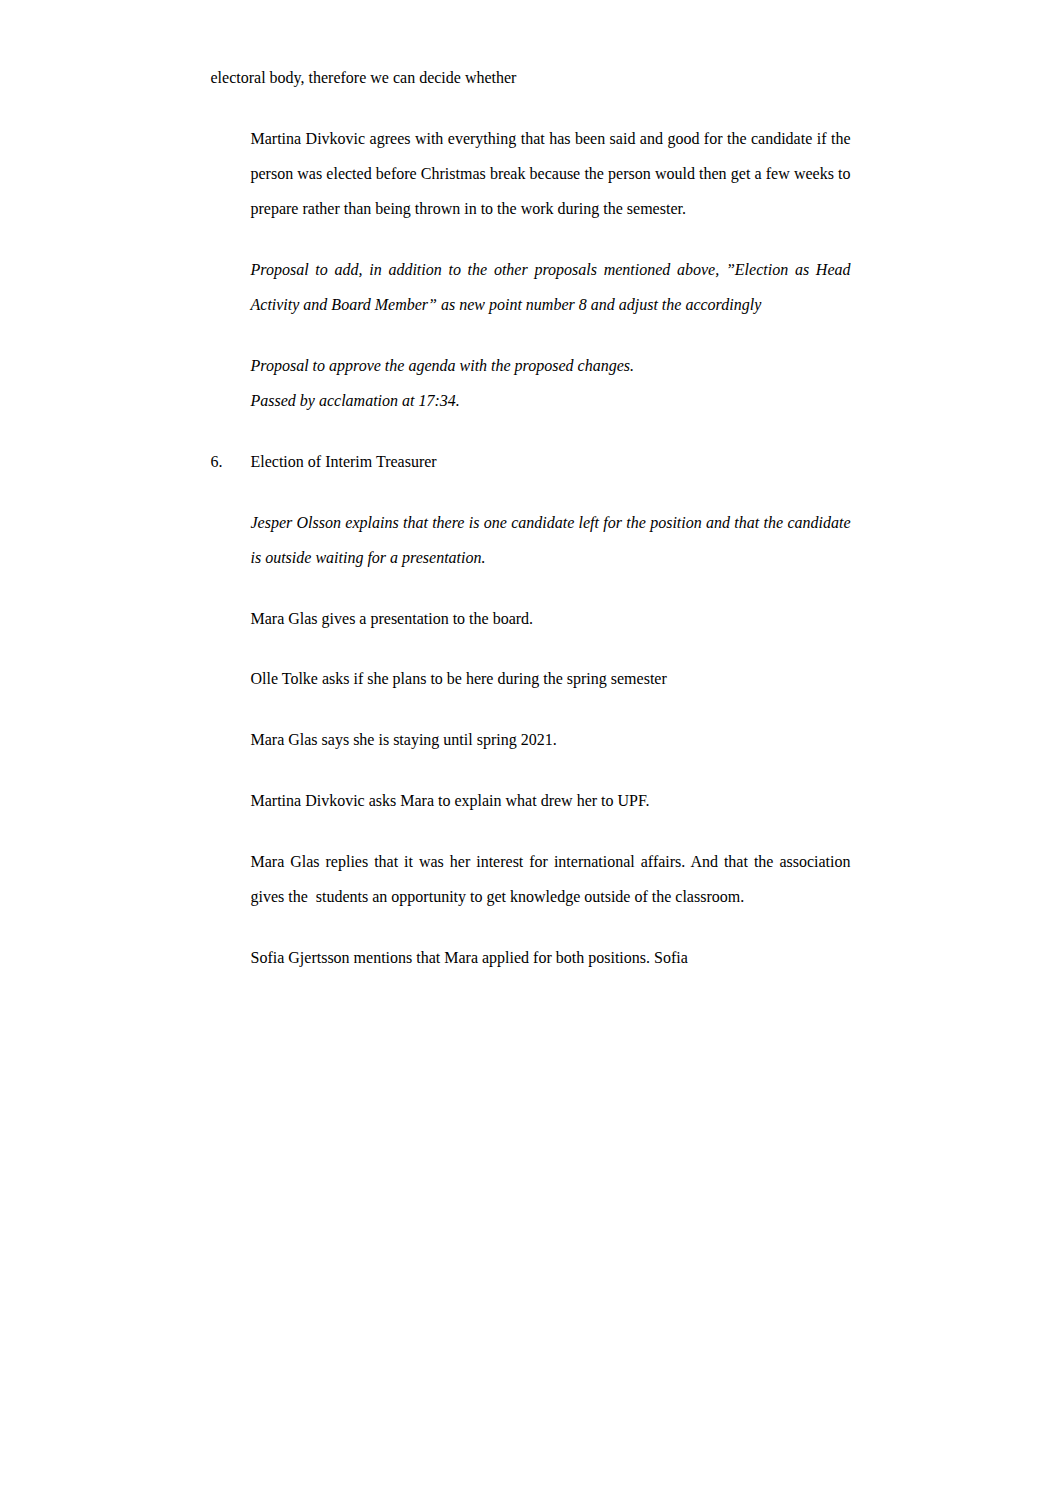electoral body, therefore we can decide whether
Martina Divkovic agrees with everything that has been said and good for the candidate if the person was elected before Christmas break because the person would then get a few weeks to prepare rather than being thrown in to the work during the semester.
Proposal to add, in addition to the other proposals mentioned above, ”Election as Head Activity and Board Member” as new point number 8 and adjust the accordingly
Proposal to approve the agenda with the proposed changes.
Passed by acclamation at 17:34.
Election of Interim Treasurer
Jesper Olsson explains that there is one candidate left for the position and that the candidate is outside waiting for a presentation.
Mara Glas gives a presentation to the board.
Olle Tolke asks if she plans to be here during the spring semester
Mara Glas says she is staying until spring 2021.
Martina Divkovic asks Mara to explain what drew her to UPF.
Mara Glas replies that it was her interest for international affairs. And that the association gives the students an opportunity to get knowledge outside of the classroom.
Sofia Gjertsson mentions that Mara applied for both positions. Sofia